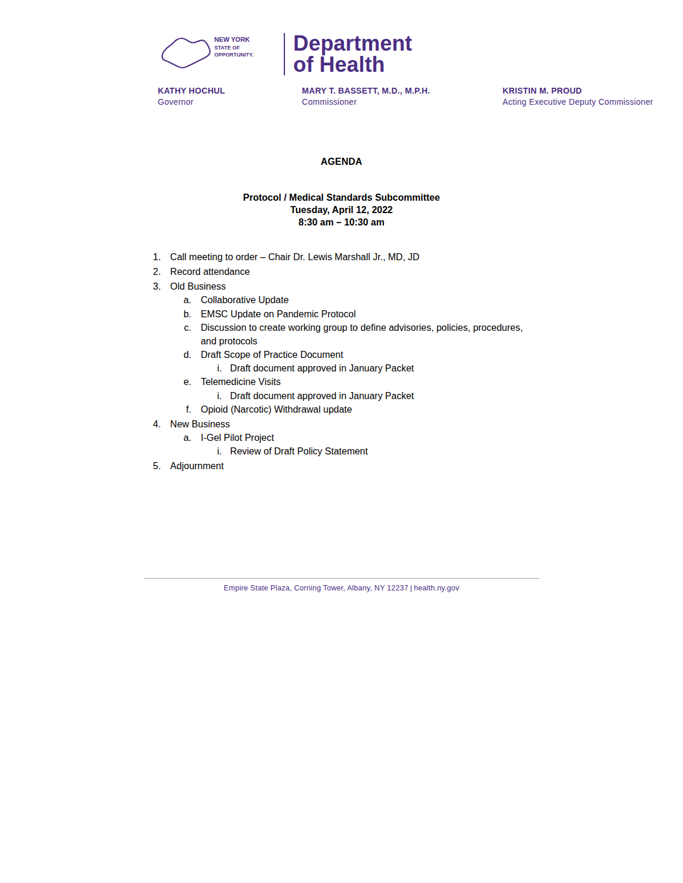NEW YORK STATE OF OPPORTUNITY.
Department
of Health
KATHY HOCHUL
Governor
MARY T. BASSETT, M.D., M.P.H.
Commissioner
KRISTIN M. PROUD
Acting Executive Deputy Commissioner
AGENDA
Protocol / Medical Standards Subcommittee
Tuesday, April 12, 2022
8:30 am – 10:30 am
Call meeting to order – Chair Dr. Lewis Marshall Jr., MD, JD
Record attendance
Old Business
Collaborative Update
EMSC Update on Pandemic Protocol
Discussion to create working group to define advisories, policies, procedures, and protocols
Draft Scope of Practice Document
Draft document approved in January Packet
Telemedicine Visits
Draft document approved in January Packet
Opioid (Narcotic) Withdrawal update
New Business
I-Gel Pilot Project
Review of Draft Policy Statement
Adjournment
Empire State Plaza, Corning Tower, Albany, NY 12237|health.ny.gov